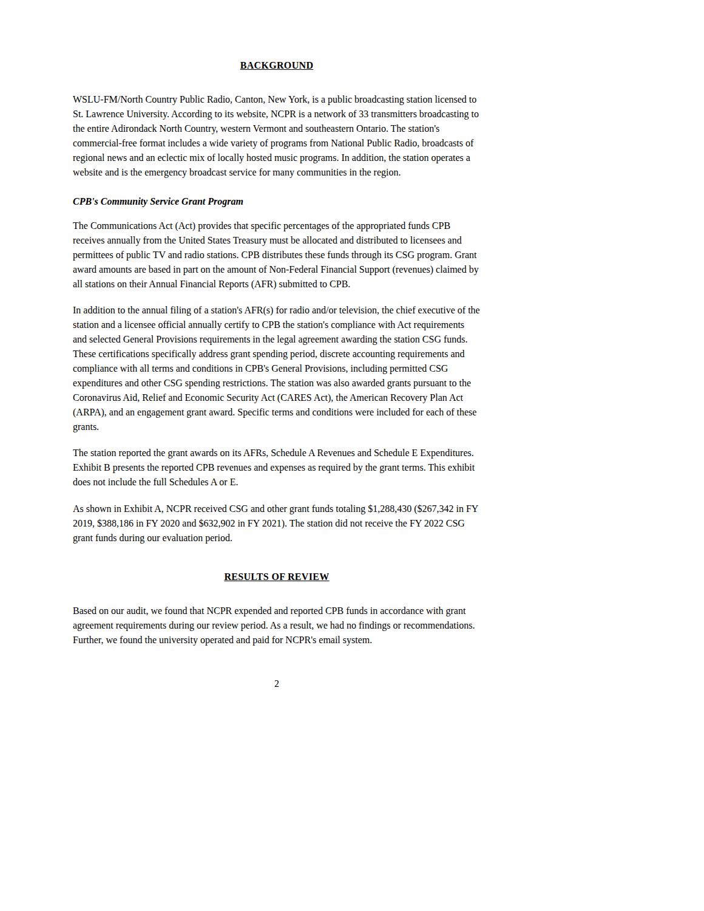BACKGROUND
WSLU-FM/North Country Public Radio, Canton, New York, is a public broadcasting station licensed to St. Lawrence University. According to its website, NCPR is a network of 33 transmitters broadcasting to the entire Adirondack North Country, western Vermont and southeastern Ontario. The station's commercial-free format includes a wide variety of programs from National Public Radio, broadcasts of regional news and an eclectic mix of locally hosted music programs. In addition, the station operates a website and is the emergency broadcast service for many communities in the region.
CPB's Community Service Grant Program
The Communications Act (Act) provides that specific percentages of the appropriated funds CPB receives annually from the United States Treasury must be allocated and distributed to licensees and permittees of public TV and radio stations. CPB distributes these funds through its CSG program. Grant award amounts are based in part on the amount of Non-Federal Financial Support (revenues) claimed by all stations on their Annual Financial Reports (AFR) submitted to CPB.
In addition to the annual filing of a station's AFR(s) for radio and/or television, the chief executive of the station and a licensee official annually certify to CPB the station's compliance with Act requirements and selected General Provisions requirements in the legal agreement awarding the station CSG funds. These certifications specifically address grant spending period, discrete accounting requirements and compliance with all terms and conditions in CPB's General Provisions, including permitted CSG expenditures and other CSG spending restrictions. The station was also awarded grants pursuant to the Coronavirus Aid, Relief and Economic Security Act (CARES Act), the American Recovery Plan Act (ARPA), and an engagement grant award. Specific terms and conditions were included for each of these grants.
The station reported the grant awards on its AFRs, Schedule A Revenues and Schedule E Expenditures. Exhibit B presents the reported CPB revenues and expenses as required by the grant terms. This exhibit does not include the full Schedules A or E.
As shown in Exhibit A, NCPR received CSG and other grant funds totaling $1,288,430 ($267,342 in FY 2019, $388,186 in FY 2020 and $632,902 in FY 2021). The station did not receive the FY 2022 CSG grant funds during our evaluation period.
RESULTS OF REVIEW
Based on our audit, we found that NCPR expended and reported CPB funds in accordance with grant agreement requirements during our review period. As a result, we had no findings or recommendations. Further, we found the university operated and paid for NCPR's email system.
2